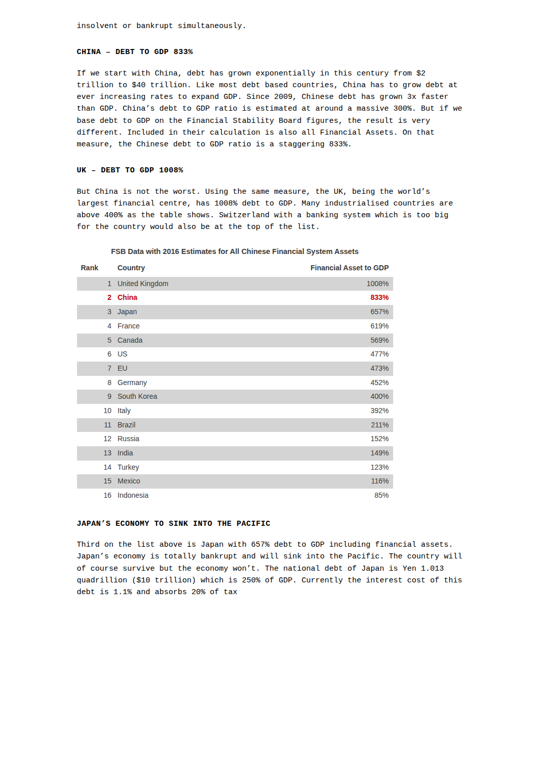insolvent or bankrupt simultaneously.
CHINA – DEBT TO GDP 833%
If we start with China, debt has grown exponentially in this century from $2 trillion to $40 trillion. Like most debt based countries, China has to grow debt at ever increasing rates to expand GDP. Since 2009, Chinese debt has grown 3x faster than GDP. China’s debt to GDP ratio is estimated at around a massive 300%. But if we base debt to GDP on the Financial Stability Board figures, the result is very different. Included in their calculation is also all Financial Assets. On that measure, the Chinese debt to GDP ratio is a staggering 833%.
UK – DEBT TO GDP 1008%
But China is not the worst. Using the same measure, the UK, being the world’s largest financial centre, has 1008% debt to GDP. Many industrialised countries are above 400% as the table shows. Switzerland with a banking system which is too big for the country would also be at the top of the list.
FSB Data with 2016 Estimates for All Chinese Financial System Assets
| Rank | Country | Financial Asset to GDP |
| --- | --- | --- |
| 1 | United Kingdom | 1008% |
| 2 | China | 833% |
| 3 | Japan | 657% |
| 4 | France | 619% |
| 5 | Canada | 569% |
| 6 | US | 477% |
| 7 | EU | 473% |
| 8 | Germany | 452% |
| 9 | South Korea | 400% |
| 10 | Italy | 392% |
| 11 | Brazil | 211% |
| 12 | Russia | 152% |
| 13 | India | 149% |
| 14 | Turkey | 123% |
| 15 | Mexico | 116% |
| 16 | Indonesia | 85% |
JAPAN’S ECONOMY TO SINK INTO THE PACIFIC
Third on the list above is Japan with 657% debt to GDP including financial assets. Japan’s economy is totally bankrupt and will sink into the Pacific. The country will of course survive but the economy won’t. The national debt of Japan is Yen 1.013 quadrillion ($10 trillion) which is 250% of GDP. Currently the interest cost of this debt is 1.1% and absorbs 20% of tax